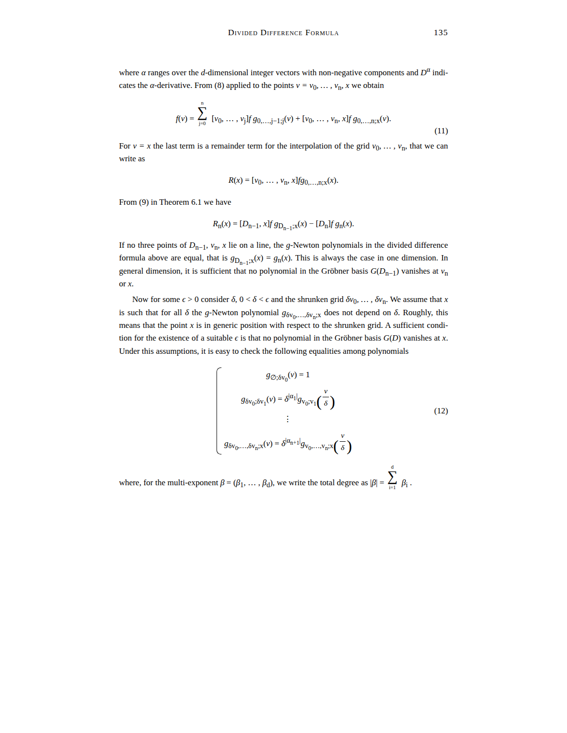Divided Difference Formula 135
where α ranges over the d-dimensional integer vectors with non-negative components and Dα indicates the α-derivative. From (8) applied to the points v = v0, … , vn, x we obtain
f(v) = n ∑ j=0 [v0, … , vj]f g0,…,j−1;j(v) + [v0, … , vn, x]f g0,…,n;x(v). (11)
For v = x the last term is a remainder term for the interpolation of the grid v0, … , vn, that we can write as
R(x) = [v0, … , vn, x]fg0,…,n;x(x).
From (9) in Theorem 6.1 we have
Rn(x) = [Dn−1, x]f gDn−1;x(x) − [Dn]f gn(x).
If no three points of Dn−1, vn, x lie on a line, the g-Newton polynomials in the divided difference formula above are equal, that is gDn−1;x(x) = gn(x). This is always the case in one dimension. In general dimension, it is sufficient that no polynomial in the Gröbner basis G(Dn−1) vanishes at vn or x.
Now for some ϵ > 0 consider δ, 0 < δ < ϵ and the shrunken grid δv0, … , δvn. We assume that x is such that for all δ the g-Newton polynomial gδv0,…,δvn;x does not depend on δ. Roughly, this means that the point x is in generic position with respect to the shrunken grid. A sufficient condition for the existence of a suitable ϵ is that no polynomial in the Gröbner basis G(D) vanishes at x. Under this assumptions, it is easy to check the following equalities among polynomials
g∅;δv0(v) = 1 gδv0;δv1(v) = δ|α1|gv0;v1(vδ) ⋮ gδv0,…,δvn;x(v) = δ|αn+1|gv0,…,vn;x(vδ)
(12)
where, for the multi-exponent β = (β1, … , βd), we write the total degree as |β| = d ∑ i=1 βi .